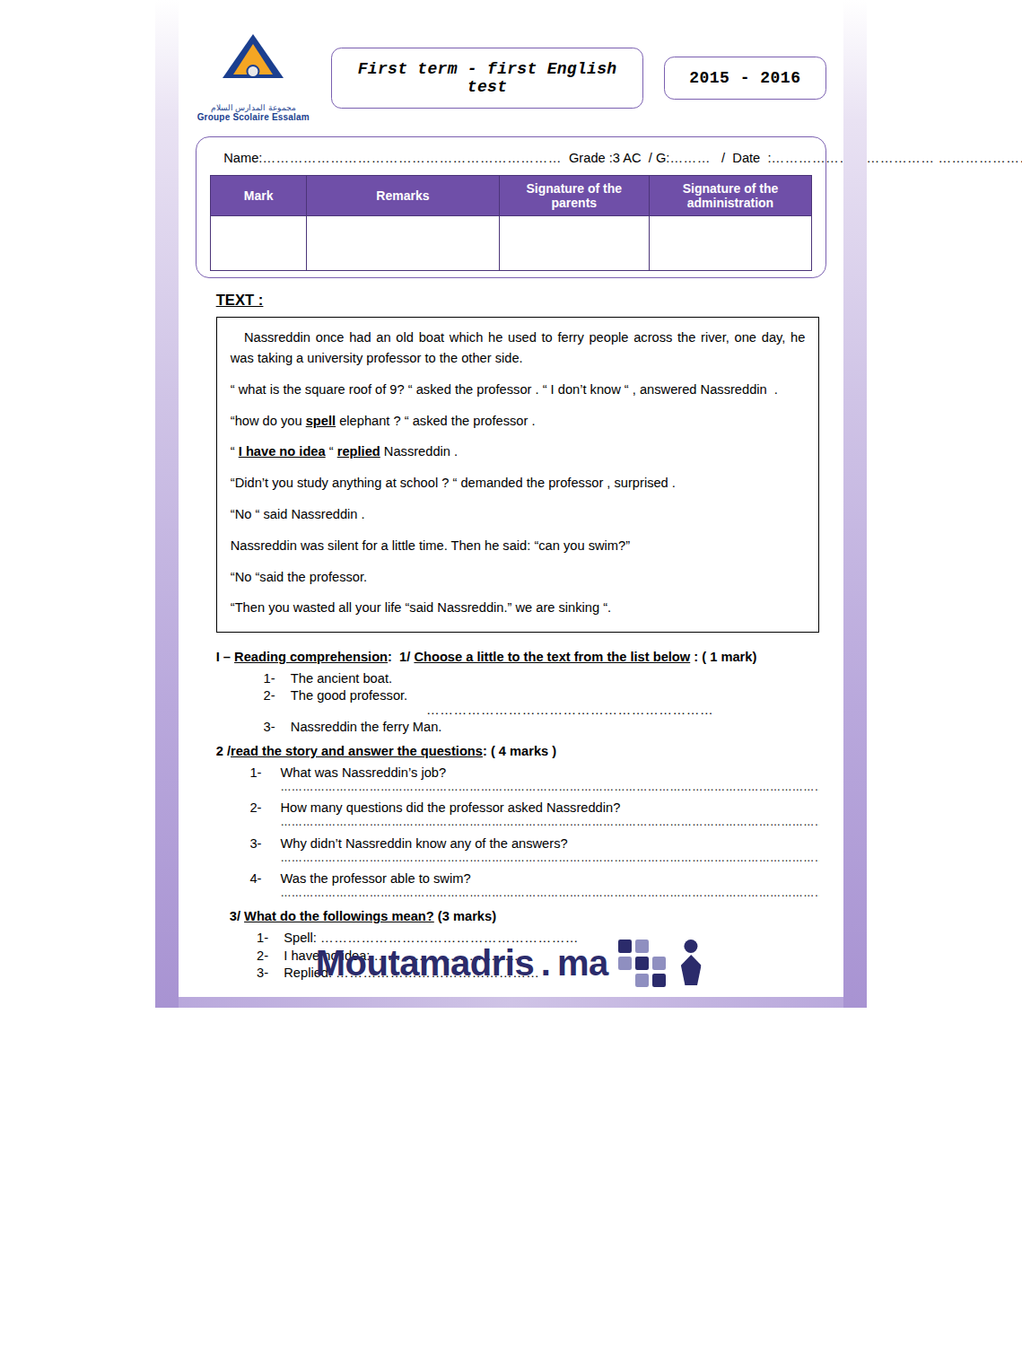مجموعة المدارس السلام
Groupe Scolaire Essalam
First term - first English test
2015 - 2016
Name:………………………………………………………… Grade :3 AC / G:……… / Date :……………………………… …………………
| Mark | Remarks | Signature of the parents | Signature of the administration |
| --- | --- | --- | --- |
TEXT :
Nassreddin once had an old boat which he used to ferry people across the river, one day, he was taking a university professor to the other side.
“ what is the square roof of 9? “ asked the professor . “ I don’t know “ , answered Nassreddin .
“how do you spell elephant ? “ asked the professor .
“ I have no idea “ replied Nassreddin .
“Didn’t you study anything at school ? “ demanded the professor , surprised .
“No “ said Nassreddin .
Nassreddin was silent for a little time. Then he said: “can you swim?”
“No “said the professor.
“Then you wasted all your life “said Nassreddin.” we are sinking “.
I – Reading comprehension: 1/ Choose a little to the text from the list below : ( 1 mark)
The ancient boat.
The good professor. ………………………………………………………
Nassreddin the ferry Man.
2 /read the story and answer the questions: ( 4 marks )
What was Nassreddin’s job? …………………………………………………………………………………………………………………………………………………………………………………………………………………………………………………
How many questions did the professor asked Nassreddin? …………………………………………………………………………………………………………………………………………………………………………………………………………………………………………………
Why didn’t Nassreddin know any of the answers? …………………………………………………………………………………………………………………………………………………………………………………………………………………………………………………
Was the professor able to swim? …………………………………………………………………………………………………………………………………………………………………………………………………………………………………………………
3/ What do the followings mean? (3 marks)
Spell: …………………………………………………
I have no idea: ……………………………
Replied: ………………………………………
Moutamadris. ma